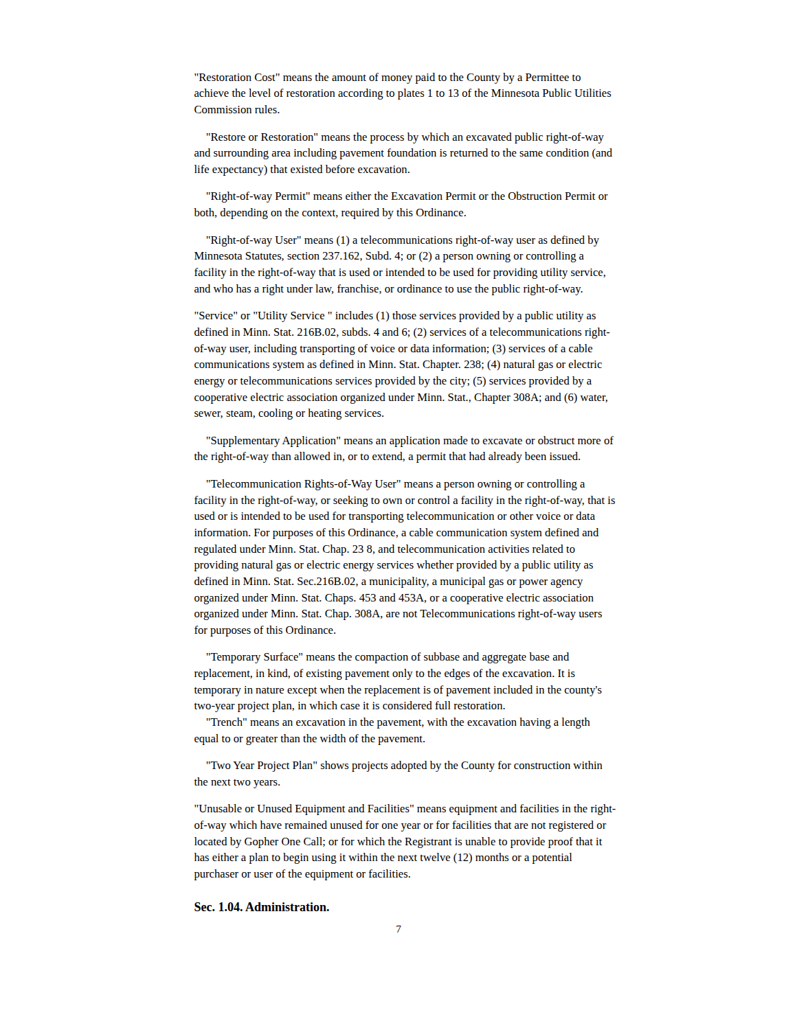"Restoration Cost" means the amount of money paid to the County by a Permittee to achieve the level of restoration according to plates 1 to 13 of the Minnesota Public Utilities Commission rules.
"Restore or Restoration" means the process by which an excavated public right-of-way and surrounding area including pavement foundation is returned to the same condition (and life expectancy) that existed before excavation.
"Right-of-way Permit" means either the Excavation Permit or the Obstruction Permit or both, depending on the context, required by this Ordinance.
"Right-of-way User" means (1) a telecommunications right-of-way user as defined by Minnesota Statutes, section 237.162, Subd. 4; or (2) a person owning or controlling a facility in the right-of-way that is used or intended to be used for providing utility service, and who has a right under law, franchise, or ordinance to use the public right-of-way.
"Service" or "Utility Service " includes (1) those services provided by a public utility as defined in Minn. Stat. 216B.02, subds. 4 and 6; (2) services of a telecommunications right-of-way user, including transporting of voice or data information; (3) services of a cable communications system as defined in Minn. Stat. Chapter. 238; (4) natural gas or electric energy or telecommunications services provided by the city; (5) services provided by a cooperative electric association organized under Minn. Stat., Chapter 308A; and (6) water, sewer, steam, cooling or heating services.
"Supplementary Application" means an application made to excavate or obstruct more of the right-of-way than allowed in, or to extend, a permit that had already been issued.
"Telecommunication Rights-of-Way User" means a person owning or controlling a facility in the right-of-way, or seeking to own or control a facility in the right-of-way, that is used or is intended to be used for transporting telecommunication or other voice or data information. For purposes of this Ordinance, a cable communication system defined and regulated under Minn. Stat. Chap. 23 8, and telecommunication activities related to providing natural gas or electric energy services whether provided by a public utility as defined in Minn. Stat. Sec.216B.02, a municipality, a municipal gas or power agency organized under Minn. Stat. Chaps. 453 and 453A, or a cooperative electric association organized under Minn. Stat. Chap. 308A, are not Telecommunications right-of-way users for purposes of this Ordinance.
"Temporary Surface" means the compaction of subbase and aggregate base and replacement, in kind, of existing pavement only to the edges of the excavation. It is temporary in nature except when the replacement is of pavement included in the county's two-year project plan, in which case it is considered full restoration.
"Trench" means an excavation in the pavement, with the excavation having a length equal to or greater than the width of the pavement.
"Two Year Project Plan" shows projects adopted by the County for construction within the next two years.
"Unusable or Unused Equipment and Facilities" means equipment and facilities in the right-of-way which have remained unused for one year or for facilities that are not registered or located by Gopher One Call; or for which the Registrant is unable to provide proof that it has either a plan to begin using it within the next twelve (12) months or a potential purchaser or user of the equipment or facilities.
Sec. 1.04. Administration.
7